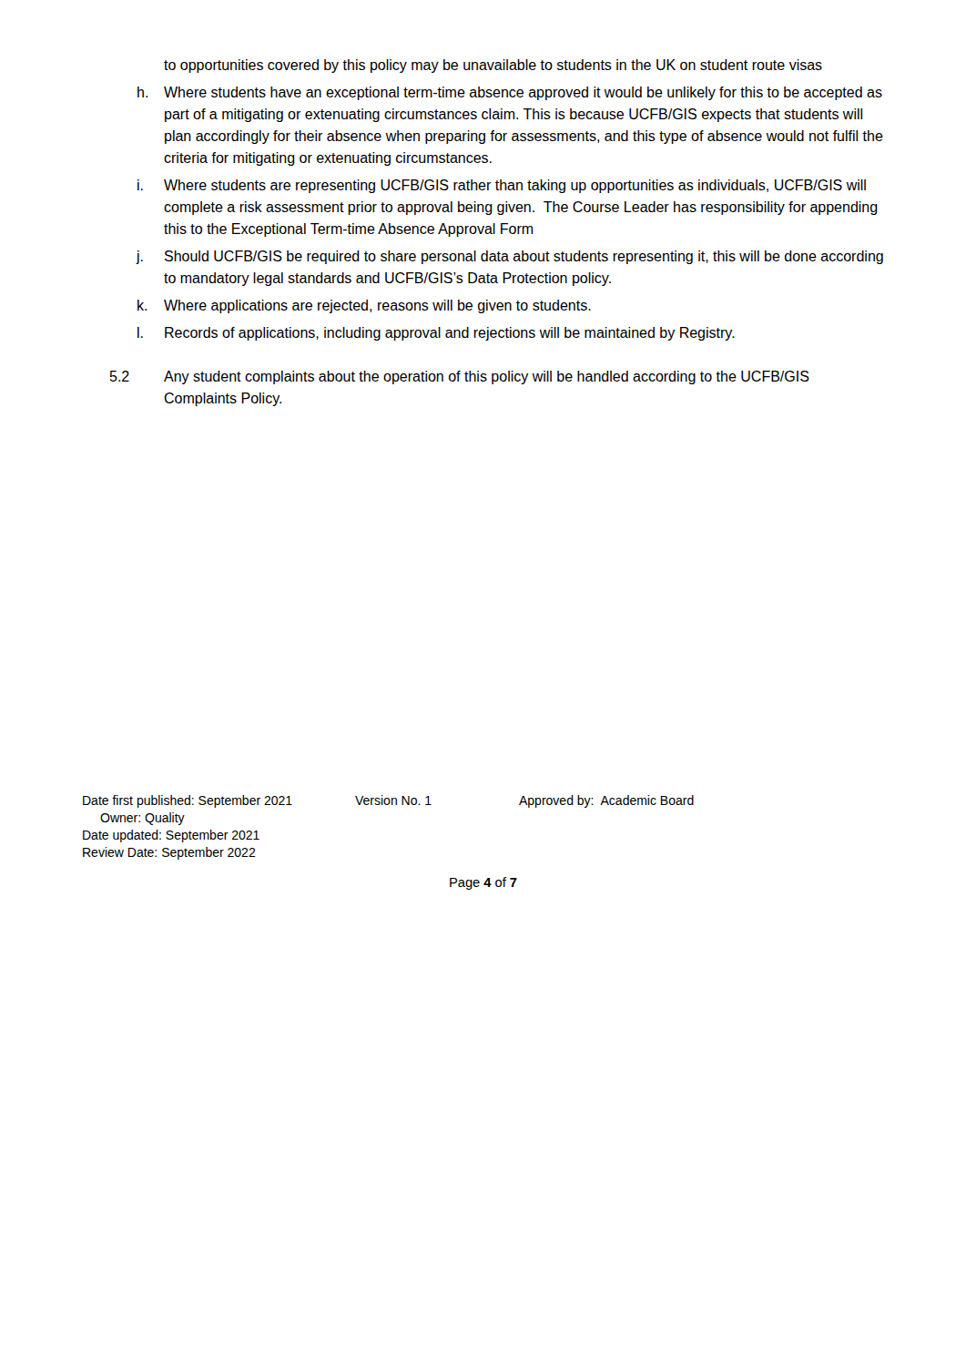to opportunities covered by this policy may be unavailable to students in the UK on student route visas
h. Where students have an exceptional term-time absence approved it would be unlikely for this to be accepted as part of a mitigating or extenuating circumstances claim. This is because UCFB/GIS expects that students will plan accordingly for their absence when preparing for assessments, and this type of absence would not fulfil the criteria for mitigating or extenuating circumstances.
i. Where students are representing UCFB/GIS rather than taking up opportunities as individuals, UCFB/GIS will complete a risk assessment prior to approval being given. The Course Leader has responsibility for appending this to the Exceptional Term-time Absence Approval Form
j. Should UCFB/GIS be required to share personal data about students representing it, this will be done according to mandatory legal standards and UCFB/GIS’s Data Protection policy.
k. Where applications are rejected, reasons will be given to students.
l. Records of applications, including approval and rejections will be maintained by Registry.
5.2
Any student complaints about the operation of this policy will be handled according to the UCFB/GIS Complaints Policy.
Date first published: September 2021
Version No. 1
Approved by: Academic Board
Owner: Quality
Date updated: September 2021
Review Date: September 2022
Page 4 of 7